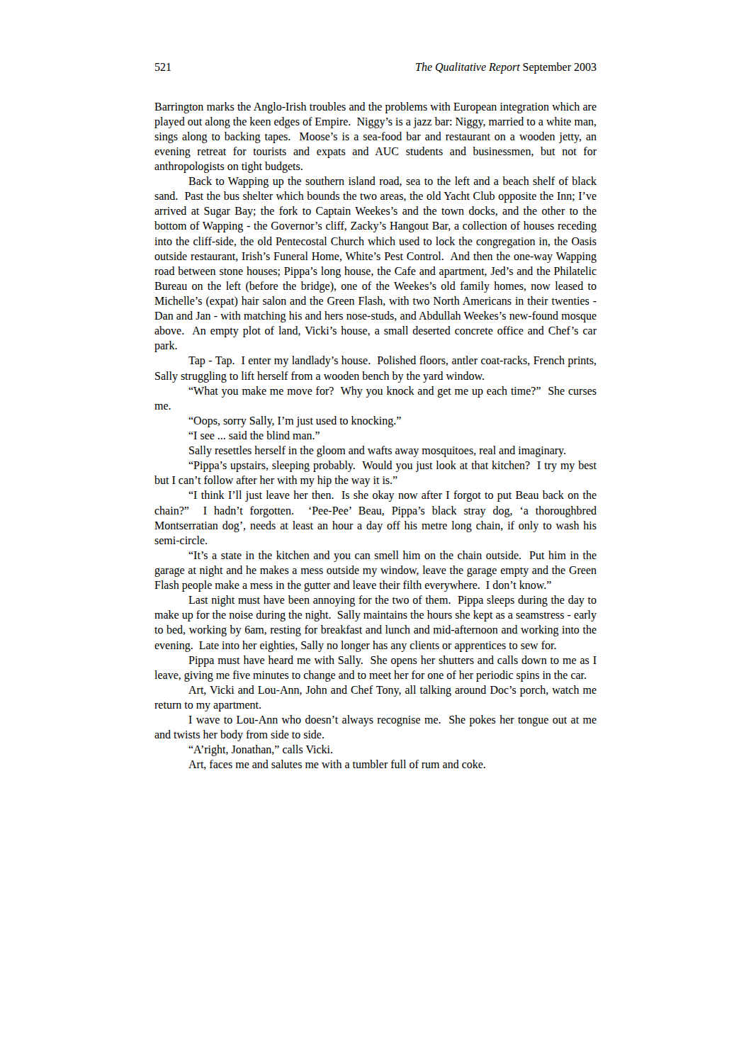521 The Qualitative Report September 2003
Barrington marks the Anglo-Irish troubles and the problems with European integration which are played out along the keen edges of Empire. Niggy’s is a jazz bar: Niggy, married to a white man, sings along to backing tapes. Moose’s is a sea-food bar and restaurant on a wooden jetty, an evening retreat for tourists and expats and AUC students and businessmen, but not for anthropologists on tight budgets.
Back to Wapping up the southern island road, sea to the left and a beach shelf of black sand. Past the bus shelter which bounds the two areas, the old Yacht Club opposite the Inn; I’ve arrived at Sugar Bay; the fork to Captain Weekes’s and the town docks, and the other to the bottom of Wapping - the Governor’s cliff, Zacky’s Hangout Bar, a collection of houses receding into the cliff-side, the old Pentecostal Church which used to lock the congregation in, the Oasis outside restaurant, Irish’s Funeral Home, White’s Pest Control. And then the one-way Wapping road between stone houses; Pippa’s long house, the Cafe and apartment, Jed’s and the Philatelic Bureau on the left (before the bridge), one of the Weekes’s old family homes, now leased to Michelle’s (expat) hair salon and the Green Flash, with two North Americans in their twenties - Dan and Jan - with matching his and hers nose-studs, and Abdullah Weekes’s new-found mosque above. An empty plot of land, Vicki’s house, a small deserted concrete office and Chef’s car park.
Tap - Tap. I enter my landlady’s house. Polished floors, antler coat-racks, French prints, Sally struggling to lift herself from a wooden bench by the yard window.
“What you make me move for? Why you knock and get me up each time?” She curses me.
“Oops, sorry Sally, I’m just used to knocking.”
“I see ... said the blind man.”
Sally resettles herself in the gloom and wafts away mosquitoes, real and imaginary.
“Pippa’s upstairs, sleeping probably. Would you just look at that kitchen? I try my best but I can’t follow after her with my hip the way it is.”
“I think I’ll just leave her then. Is she okay now after I forgot to put Beau back on the chain?” I hadn’t forgotten. ‘Pee-Pee’ Beau, Pippa’s black stray dog, ‘a thoroughbred Montserratian dog’, needs at least an hour a day off his metre long chain, if only to wash his semi-circle.
“It’s a state in the kitchen and you can smell him on the chain outside. Put him in the garage at night and he makes a mess outside my window, leave the garage empty and the Green Flash people make a mess in the gutter and leave their filth everywhere. I don’t know.”
Last night must have been annoying for the two of them. Pippa sleeps during the day to make up for the noise during the night. Sally maintains the hours she kept as a seamstress - early to bed, working by 6am, resting for breakfast and lunch and mid-afternoon and working into the evening. Late into her eighties, Sally no longer has any clients or apprentices to sew for.
Pippa must have heard me with Sally. She opens her shutters and calls down to me as I leave, giving me five minutes to change and to meet her for one of her periodic spins in the car.
Art, Vicki and Lou-Ann, John and Chef Tony, all talking around Doc’s porch, watch me return to my apartment.
I wave to Lou-Ann who doesn’t always recognise me. She pokes her tongue out at me and twists her body from side to side.
“A’right, Jonathan,” calls Vicki.
Art, faces me and salutes me with a tumbler full of rum and coke.